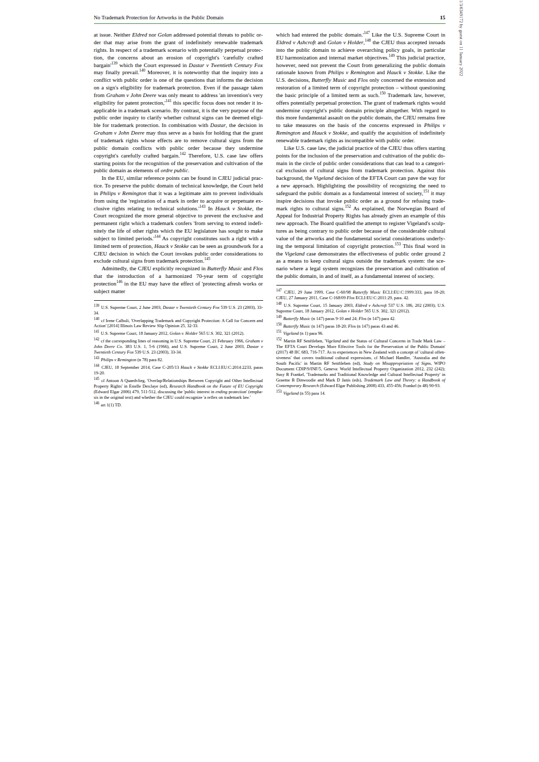No Trademark Protection for Artworks in the Public Domain 15
at issue. Neither Eldred nor Golan addressed potential threats to public order that may arise from the grant of indefinitely renewable trademark rights. In respect of a trademark scenario with potentially perpetual protection, the concerns about an erosion of copyright's 'carefully crafted bargain'139 which the Court expressed in Dastar v Twentieth Century Fox may finally prevail.140 Moreover, it is noteworthy that the inquiry into a conflict with public order is one of the questions that informs the decision on a sign's eligibility for trademark protection. Even if the passage taken from Graham v John Deere was only meant to address 'an invention's very eligibility for patent protection,'141 this specific focus does not render it inapplicable in a trademark scenario. By contrast, it is the very purpose of the public order inquiry to clarify whether cultural signs can be deemed eligible for trademark protection. In combination with Dastar, the decision in Graham v John Deere may thus serve as a basis for holding that the grant of trademark rights whose effects are to remove cultural signs from the public domain conflicts with public order because they undermine copyright's carefully crafted bargain.142 Therefore, U.S. case law offers starting points for the recognition of the preservation and cultivation of the public domain as elements of ordre public.
In the EU, similar reference points can be found in CJEU judicial practice. To preserve the public domain of technical knowledge, the Court held in Philips v Remington that it was a legitimate aim to prevent individuals from using the 'registration of a mark in order to acquire or perpetuate exclusive rights relating to technical solutions.'143 In Hauck v Stokke, the Court recognized the more general objective to prevent the exclusive and permanent right which a trademark confers 'from serving to extend indefinitely the life of other rights which the EU legislature has sought to make subject to limited periods.'144 As copyright constitutes such a right with a limited term of protection, Hauck v Stokke can be seen as groundwork for a CJEU decision in which the Court invokes public order considerations to exclude cultural signs from trademark protection.145
Admittedly, the CJEU explicitly recognized in Butterfly Music and Flos that the introduction of a harmonized 70-year term of copyright protection146 in the EU may have the effect of 'protecting afresh works or subject matter
139 U.S. Supreme Court, 2 June 2003, Dastar v Twentieth Century Fox 539 U.S. 23 (2003), 33-34.
140 cf Irene Calboli, 'Overlapping Trademark and Copyright Protection: A Call for Concern and Action' [2014] Illinois Law Review Slip Opinion 25, 32-33.
141 U.S. Supreme Court, 18 January 2012, Golan v. Holder 565 U.S. 302, 321 (2012).
142 cf the corresponding lines of reasoning in U.S. Supreme Court, 21 February 1966, Graham v John Deere Co. 383 U.S. 1, 5-6 (1966), and U.S. Supreme Court, 2 June 2003, Dastar v Twentieth Century Fox 539 U.S. 23 (2003), 33-34.
143 Philips v Remington (n 78) para 82.
144 CJEU, 18 September 2014, Case C-205/13 Hauck v Stokke ECLI:EU:C:2014:2233, paras 19-20.
145 cf Antoon A Quaedvlieg, 'Overlap/Relationships Between Copyright and Other Intellectual Property Rights' in Estelle Derclaye (ed), Research Handbook on the Future of EU Copyright (Edward Elgar 2006) 479, 511-512, discussing the 'public interest in ending protection' (emphasis in the original text) and whether the CJEU could recognize 'a reflex on trademark law.'
146 art 1(1) TD.
which had entered the public domain.'147 Like the U.S. Supreme Court in Eldred v Ashcroft and Golan v Holder,148 the CJEU thus accepted inroads into the public domain to achieve overarching policy goals, in particular EU harmonization and internal market objectives.149 This judicial practice, however, need not prevent the Court from generalizing the public domain rationale known from Philips v Remington and Hauck v Stokke. Like the U.S. decisions, Butterfly Music and Flos only concerned the extension and restoration of a limited term of copyright protection – without questioning the basic principle of a limited term as such.150 Trademark law, however, offers potentially perpetual protection. The grant of trademark rights would undermine copyright's public domain principle altogether. With regard to this more fundamental assault on the public domain, the CJEU remains free to take measures on the basis of the concerns expressed in Philips v Remington and Hauck v Stokke, and qualify the acquisition of indefinitely renewable trademark rights as incompatible with public order.
Like U.S. case law, the judicial practice of the CJEU thus offers starting points for the inclusion of the preservation and cultivation of the public domain in the circle of public order considerations that can lead to a categorical exclusion of cultural signs from trademark protection. Against this background, the Vigeland decision of the EFTA Court can pave the way for a new approach. Highlighting the possibility of recognizing the need to safeguard the public domain as a fundamental interest of society,151 it may inspire decisions that invoke public order as a ground for refusing trademark rights to cultural signs.152 As explained, the Norwegian Board of Appeal for Industrial Property Rights has already given an example of this new approach. The Board qualified the attempt to register Vigeland's sculptures as being contrary to public order because of the considerable cultural value of the artworks and the fundamental societal considerations underlying the temporal limitation of copyright protection.153 This final word in the Vigeland case demonstrates the effectiveness of public order ground 2 as a means to keep cultural signs outside the trademark system: the scenario where a legal system recognizes the preservation and cultivation of the public domain, in and of itself, as a fundamental interest of society.
147 CJEU, 29 June 1999, Case C-60/98 Butterfly Music ECLI:EU:C:1999:333, para 18-20; CJEU, 27 January 2011, Case C-168/09 Flos ECLI:EU:C:2011:29, para. 42.
148 U.S. Supreme Court, 15 January 2003, Eldred v Ashcroft 537 U.S. 186, 202 (2003); U.S. Supreme Court, 18 January 2012, Golan v Holder 565 U.S. 302, 321 (2012).
149 Butterfly Music (n 147) paras 9-10 and 24; Flos (n 147) para 42.
150 Butterfly Music (n 147) paras 18-20; Flos (n 147) paras 43 and 46.
151 Vigeland (n 1) para 96.
152 Martin RF Senftleben, 'Vigeland and the Status of Cultural Concerns in Trade Mark Law – The EFTA Court Develops More Effective Tools for the Preservation of the Public Domain' (2017) 48 IIC 683, 716-717. As to experiences in New Zealand with a concept of 'cultural offensiveness' that covers traditional cultural expressions, cf Michael Handler, 'Australia and the South Pacific' in Martin RF Senftleben (ed), Study on Misappropriation of Signs, WIPO Document CDIP/9/INF/5, Geneva: World Intellectual Property Organization 2012, 232 (242); Susy R Frankel, 'Trademarks and Traditional Knowledge and Cultural Intellectual Property' in Graeme B Dinwoodie and Mark D Janis (eds), Trademark Law and Theory: a Handbook of Contemporary Research (Edward Elgar Publishing 2008) 433, 455-456; Frankel (n 48) 90-93.
153 Vigeland (n 55) para 14.
Downloaded from https://academic.oup.com/grurint/article/71/1/3/6349172 by guest on 11 January 2022